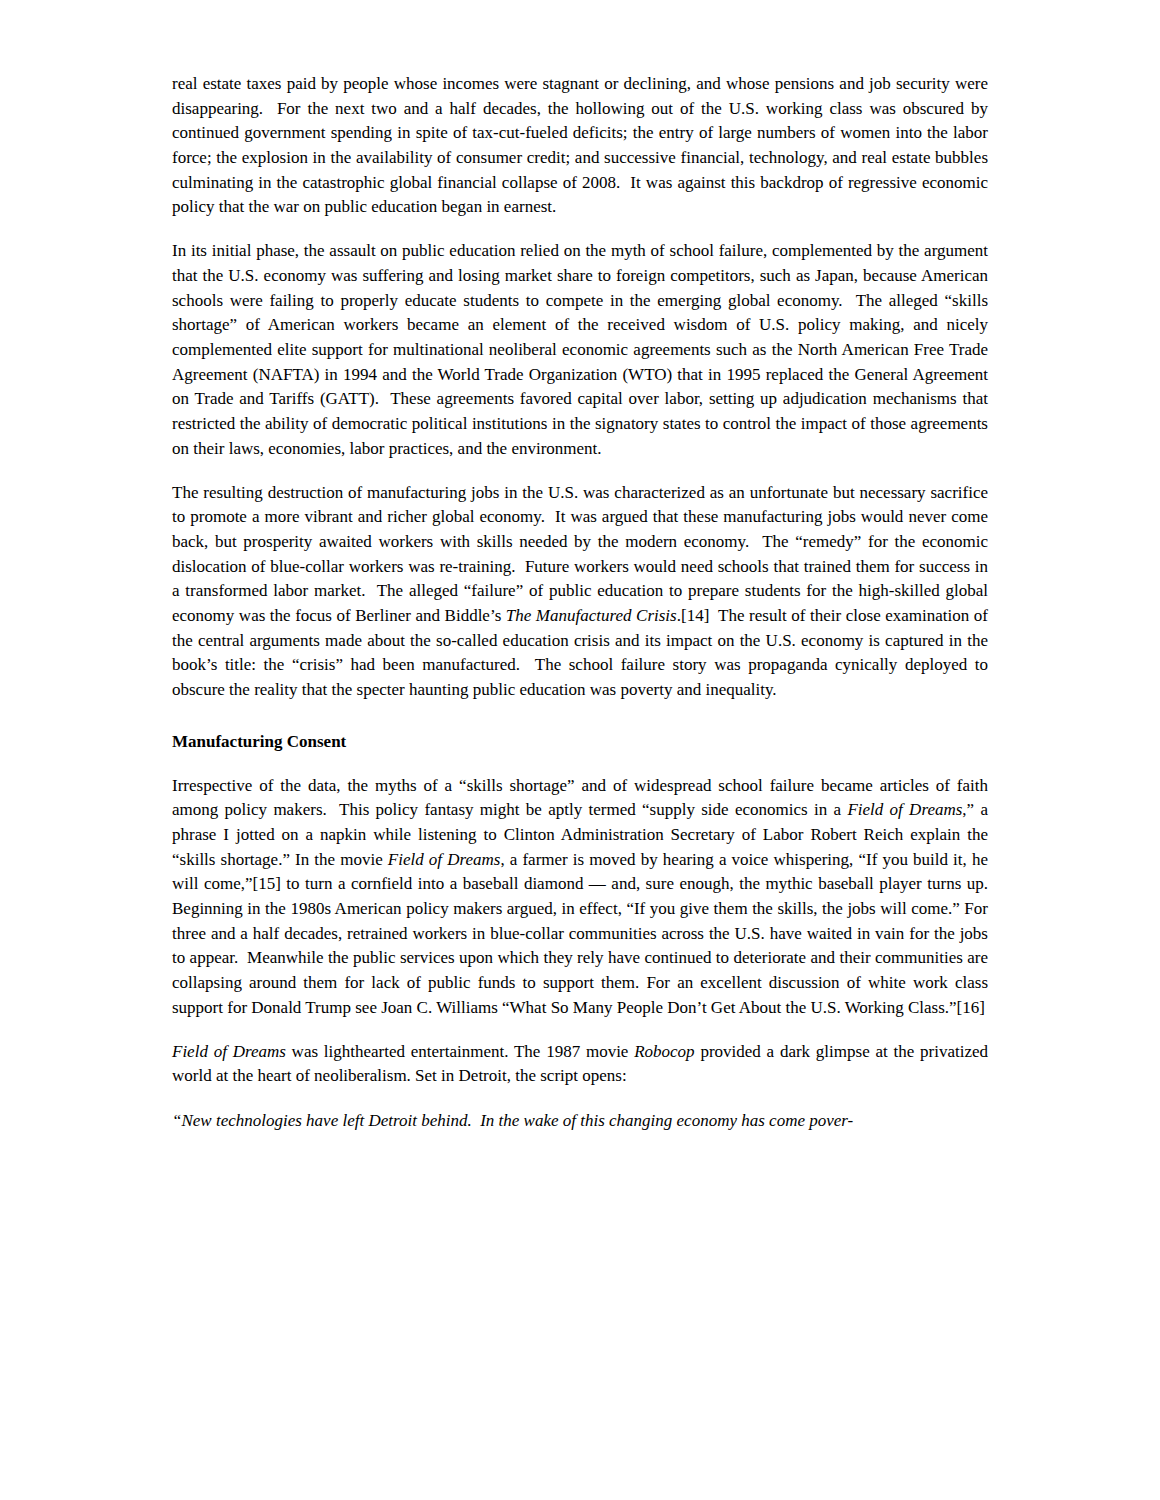real estate taxes paid by people whose incomes were stagnant or declining, and whose pensions and job security were disappearing. For the next two and a half decades, the hollowing out of the U.S. working class was obscured by continued government spending in spite of tax-cut-fueled deficits; the entry of large numbers of women into the labor force; the explosion in the availability of consumer credit; and successive financial, technology, and real estate bubbles culminating in the catastrophic global financial collapse of 2008. It was against this backdrop of regressive economic policy that the war on public education began in earnest.
In its initial phase, the assault on public education relied on the myth of school failure, complemented by the argument that the U.S. economy was suffering and losing market share to foreign competitors, such as Japan, because American schools were failing to properly educate students to compete in the emerging global economy. The alleged “skills shortage” of American workers became an element of the received wisdom of U.S. policy making, and nicely complemented elite support for multinational neoliberal economic agreements such as the North American Free Trade Agreement (NAFTA) in 1994 and the World Trade Organization (WTO) that in 1995 replaced the General Agreement on Trade and Tariffs (GATT). These agreements favored capital over labor, setting up adjudication mechanisms that restricted the ability of democratic political institutions in the signatory states to control the impact of those agreements on their laws, economies, labor practices, and the environment.
The resulting destruction of manufacturing jobs in the U.S. was characterized as an unfortunate but necessary sacrifice to promote a more vibrant and richer global economy. It was argued that these manufacturing jobs would never come back, but prosperity awaited workers with skills needed by the modern economy. The “remedy” for the economic dislocation of blue-collar workers was re-training. Future workers would need schools that trained them for success in a transformed labor market. The alleged “failure” of public education to prepare students for the high-skilled global economy was the focus of Berliner and Biddle’s The Manufactured Crisis.[14] The result of their close examination of the central arguments made about the so-called education crisis and its impact on the U.S. economy is captured in the book’s title: the “crisis” had been manufactured. The school failure story was propaganda cynically deployed to obscure the reality that the specter haunting public education was poverty and inequality.
Manufacturing Consent
Irrespective of the data, the myths of a “skills shortage” and of widespread school failure became articles of faith among policy makers. This policy fantasy might be aptly termed “supply side economics in a Field of Dreams,” a phrase I jotted on a napkin while listening to Clinton Administration Secretary of Labor Robert Reich explain the “skills shortage.” In the movie Field of Dreams, a farmer is moved by hearing a voice whispering, “If you build it, he will come,”[15] to turn a cornfield into a baseball diamond — and, sure enough, the mythic baseball player turns up. Beginning in the 1980s American policy makers argued, in effect, “If you give them the skills, the jobs will come.” For three and a half decades, retrained workers in blue-collar communities across the U.S. have waited in vain for the jobs to appear. Meanwhile the public services upon which they rely have continued to deteriorate and their communities are collapsing around them for lack of public funds to support them. For an excellent discussion of white work class support for Donald Trump see Joan C. Williams “What So Many People Don’t Get About the U.S. Working Class.”[16]
Field of Dreams was lighthearted entertainment. The 1987 movie Robocop provided a dark glimpse at the privatized world at the heart of neoliberalism. Set in Detroit, the script opens:
“New technologies have left Detroit behind. In the wake of this changing economy has come pover-